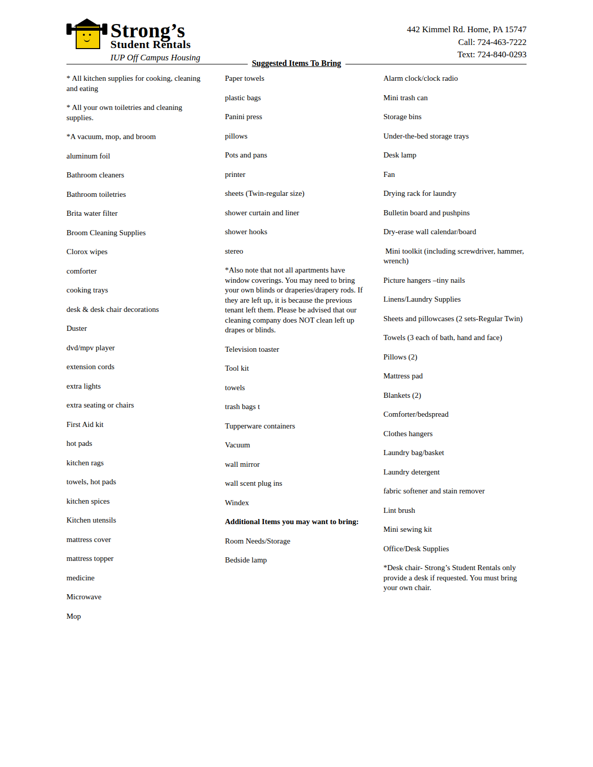Strong’s
Student Rentals
IUP Off Campus Housing
442 Kimmel Rd. Home, PA 15747
Call: 724-463-7222
Text: 724-840-0293
Suggested Items To Bring
* All kitchen supplies for cooking, cleaning and eating
* All your own toiletries and cleaning supplies.
*A vacuum, mop, and broom
aluminum foil
Bathroom cleaners
Bathroom toiletries
Brita water filter
Broom Cleaning Supplies
Clorox wipes
comforter
cooking trays
desk & desk chair decorations
Duster
dvd/mpv player
extension cords
extra lights
extra seating or chairs
First Aid kit
hot pads
kitchen rags
towels, hot pads
kitchen spices
Kitchen utensils
mattress cover
mattress topper
medicine
Microwave
Mop
Paper towels
plastic bags
Panini press
pillows
Pots and pans
printer
sheets (Twin-regular size)
shower curtain and liner
shower hooks
stereo
*Also note that not all apartments have window coverings. You may need to bring your own blinds or draperies/drapery rods. If they are left up, it is because the previous tenant left them. Please be advised that our cleaning company does NOT clean left up drapes or blinds.
Television toaster
Tool kit
towels
trash bags t
Tupperware containers
Vacuum
wall mirror
wall scent plug ins
Windex
Additional Items you may want to bring:
Room Needs/Storage
Bedside lamp
Alarm clock/clock radio
Mini trash can
Storage bins
Under-the-bed storage trays
Desk lamp
Fan
Drying rack for laundry
Bulletin board and pushpins
Dry-erase wall calendar/board
Mini toolkit (including screwdriver, hammer, wrench)
Picture hangers –tiny nails
Linens/Laundry Supplies
Sheets and pillowcases (2 sets-Regular Twin)
Towels (3 each of bath, hand and face)
Pillows (2)
Mattress pad
Blankets (2)
Comforter/bedspread
Clothes hangers
Laundry bag/basket
Laundry detergent
fabric softener and stain remover
Lint brush
Mini sewing kit
Office/Desk Supplies
*Desk chair- Strong’s Student Rentals only provide a desk if requested. You must bring your own chair.